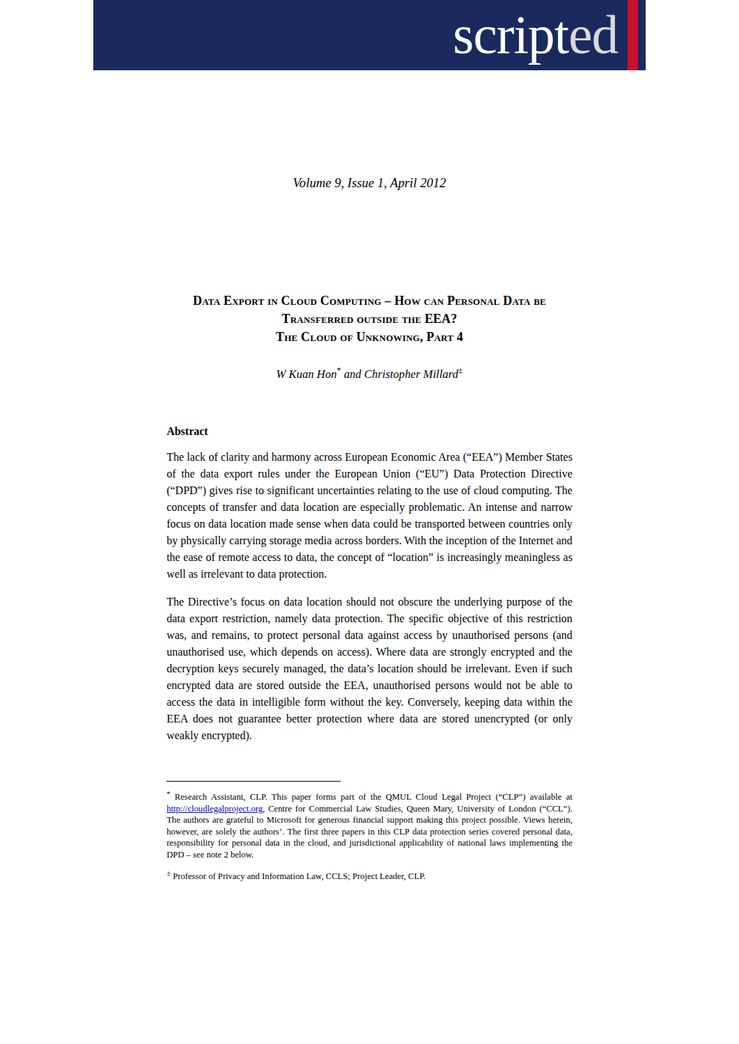scripted
Volume 9, Issue 1, April 2012
Data Export in Cloud Computing – How can Personal Data be Transferred outside the EEA?
The Cloud of Unknowing, Part 4
W Kuan Hon* and Christopher Millard±
Abstract
The lack of clarity and harmony across European Economic Area (“EEA”) Member States of the data export rules under the European Union (“EU”) Data Protection Directive (“DPD”) gives rise to significant uncertainties relating to the use of cloud computing. The concepts of transfer and data location are especially problematic. An intense and narrow focus on data location made sense when data could be transported between countries only by physically carrying storage media across borders. With the inception of the Internet and the ease of remote access to data, the concept of “location” is increasingly meaningless as well as irrelevant to data protection.
The Directive’s focus on data location should not obscure the underlying purpose of the data export restriction, namely data protection. The specific objective of this restriction was, and remains, to protect personal data against access by unauthorised persons (and unauthorised use, which depends on access). Where data are strongly encrypted and the decryption keys securely managed, the data’s location should be irrelevant. Even if such encrypted data are stored outside the EEA, unauthorised persons would not be able to access the data in intelligible form without the key. Conversely, keeping data within the EEA does not guarantee better protection where data are stored unencrypted (or only weakly encrypted).
* Research Assistant, CLP. This paper forms part of the QMUL Cloud Legal Project (“CLP”) available at http://cloudlegalproject.org, Centre for Commercial Law Studies, Queen Mary, University of London (“CCL”). The authors are grateful to Microsoft for generous financial support making this project possible. Views herein, however, are solely the authors’. The first three papers in this CLP data protection series covered personal data, responsibility for personal data in the cloud, and jurisdictional applicability of national laws implementing the DPD – see note 2 below.
± Professor of Privacy and Information Law, CCLS; Project Leader, CLP.